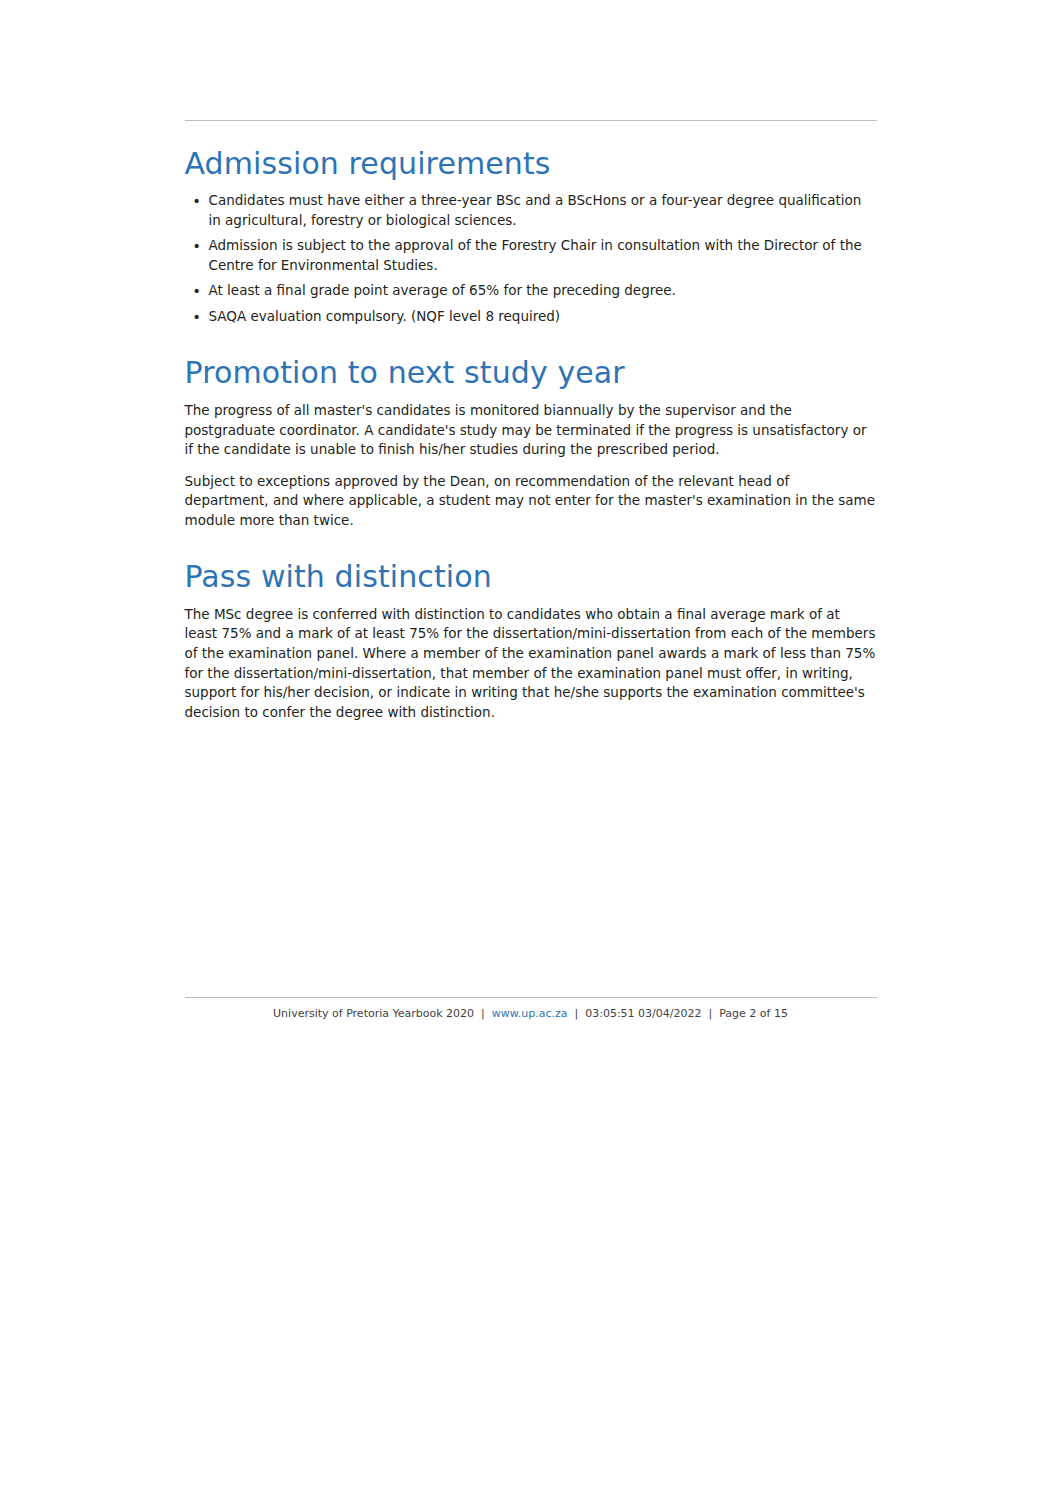UNIVERSITEIT VAN PRETORIA
UNIVERSITY OF PRETORIA
YUNIBESITHI YA PRETORIA
Admission requirements
Candidates must have either a three-year BSc and a BScHons or a four-year degree qualification in agricultural, forestry or biological sciences.
Admission is subject to the approval of the Forestry Chair in consultation with the Director of the Centre for Environmental Studies.
At least a final grade point average of 65% for the preceding degree.
SAQA evaluation compulsory. (NQF level 8 required)
Promotion to next study year
The progress of all master's candidates is monitored biannually by the supervisor and the postgraduate coordinator. A candidate's study may be terminated if the progress is unsatisfactory or if the candidate is unable to finish his/her studies during the prescribed period.
Subject to exceptions approved by the Dean, on recommendation of the relevant head of department, and where applicable, a student may not enter for the master's examination in the same module more than twice.
Pass with distinction
The MSc degree is conferred with distinction to candidates who obtain a final average mark of at least 75% and a mark of at least 75% for the dissertation/mini-dissertation from each of the members of the examination panel. Where a member of the examination panel awards a mark of less than 75% for the dissertation/mini-dissertation, that member of the examination panel must offer, in writing, support for his/her decision, or indicate in writing that he/she supports the examination committee's decision to confer the degree with distinction.
University of Pretoria Yearbook 2020 | www.up.ac.za | 03:05:51 03/04/2022 | Page 2 of 15